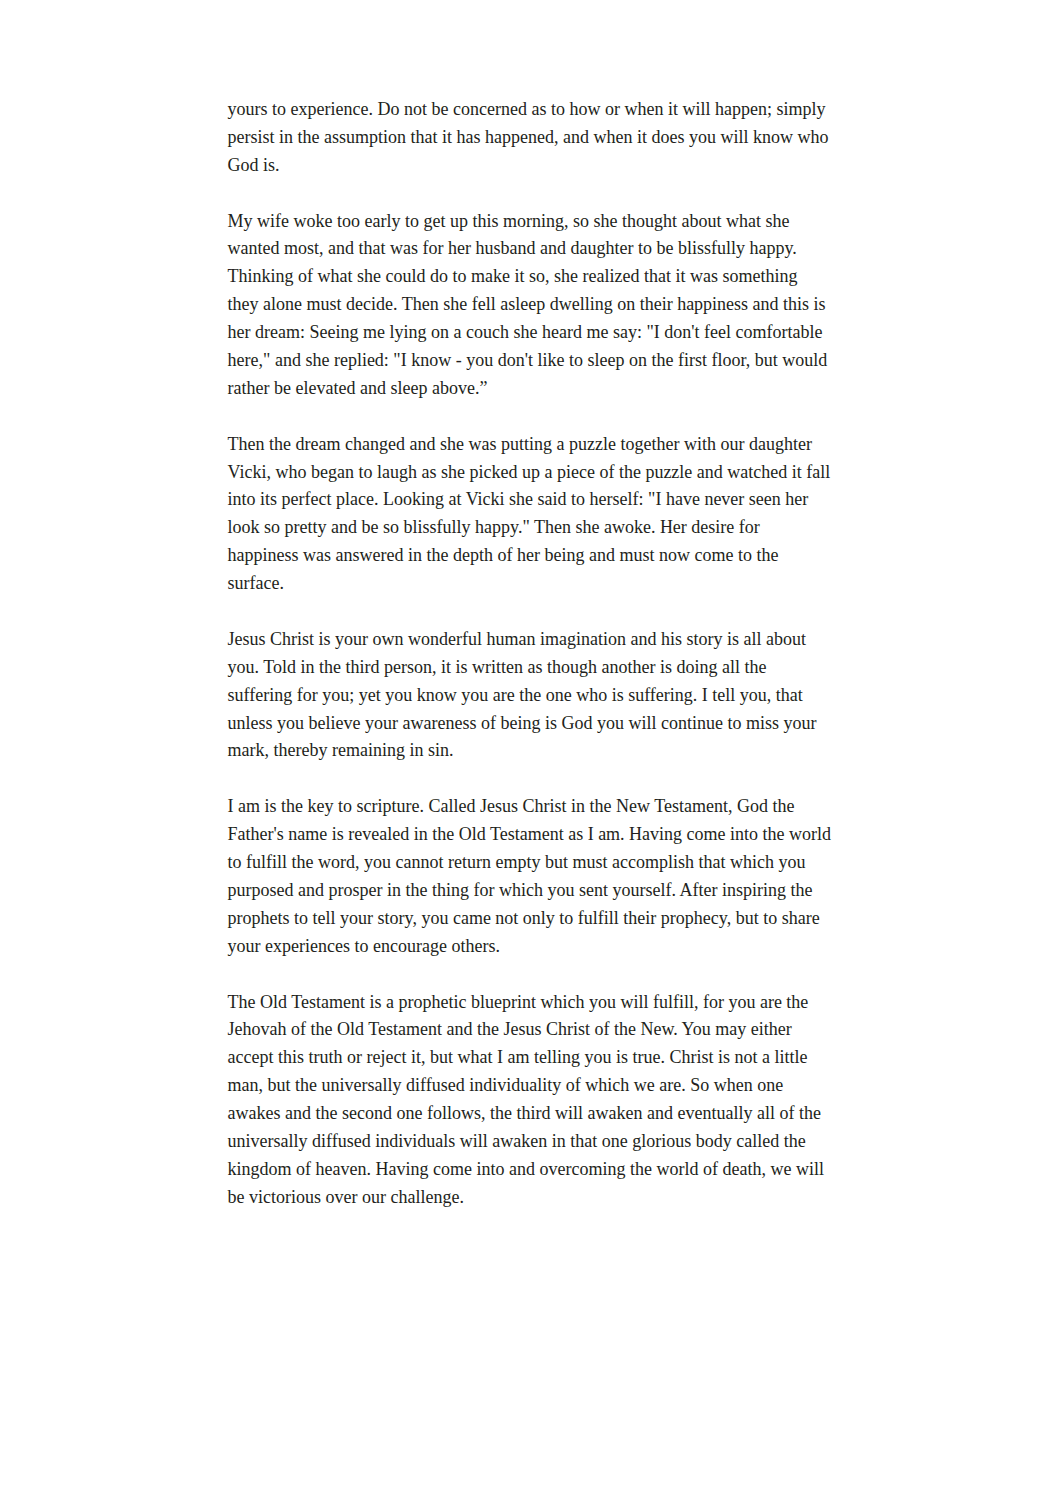yours to experience. Do not be concerned as to how or when it will happen; simply persist in the assumption that it has happened, and when it does you will know who God is.
My wife woke too early to get up this morning, so she thought about what she wanted most, and that was for her husband and daughter to be blissfully happy. Thinking of what she could do to make it so, she realized that it was something they alone must decide. Then she fell asleep dwelling on their happiness and this is her dream: Seeing me lying on a couch she heard me say: "I don't feel comfortable here," and she replied: "I know - you don't like to sleep on the first floor, but would rather be elevated and sleep above.”
Then the dream changed and she was putting a puzzle together with our daughter Vicki, who began to laugh as she picked up a piece of the puzzle and watched it fall into its perfect place. Looking at Vicki she said to herself: "I have never seen her look so pretty and be so blissfully happy." Then she awoke. Her desire for happiness was answered in the depth of her being and must now come to the surface.
Jesus Christ is your own wonderful human imagination and his story is all about you. Told in the third person, it is written as though another is doing all the suffering for you; yet you know you are the one who is suffering. I tell you, that unless you believe your awareness of being is God you will continue to miss your mark, thereby remaining in sin.
I am is the key to scripture. Called Jesus Christ in the New Testament, God the Father's name is revealed in the Old Testament as I am. Having come into the world to fulfill the word, you cannot return empty but must accomplish that which you purposed and prosper in the thing for which you sent yourself. After inspiring the prophets to tell your story, you came not only to fulfill their prophecy, but to share your experiences to encourage others.
The Old Testament is a prophetic blueprint which you will fulfill, for you are the Jehovah of the Old Testament and the Jesus Christ of the New. You may either accept this truth or reject it, but what I am telling you is true. Christ is not a little man, but the universally diffused individuality of which we are. So when one awakes and the second one follows, the third will awaken and eventually all of the universally diffused individuals will awaken in that one glorious body called the kingdom of heaven. Having come into and overcoming the world of death, we will be victorious over our challenge.